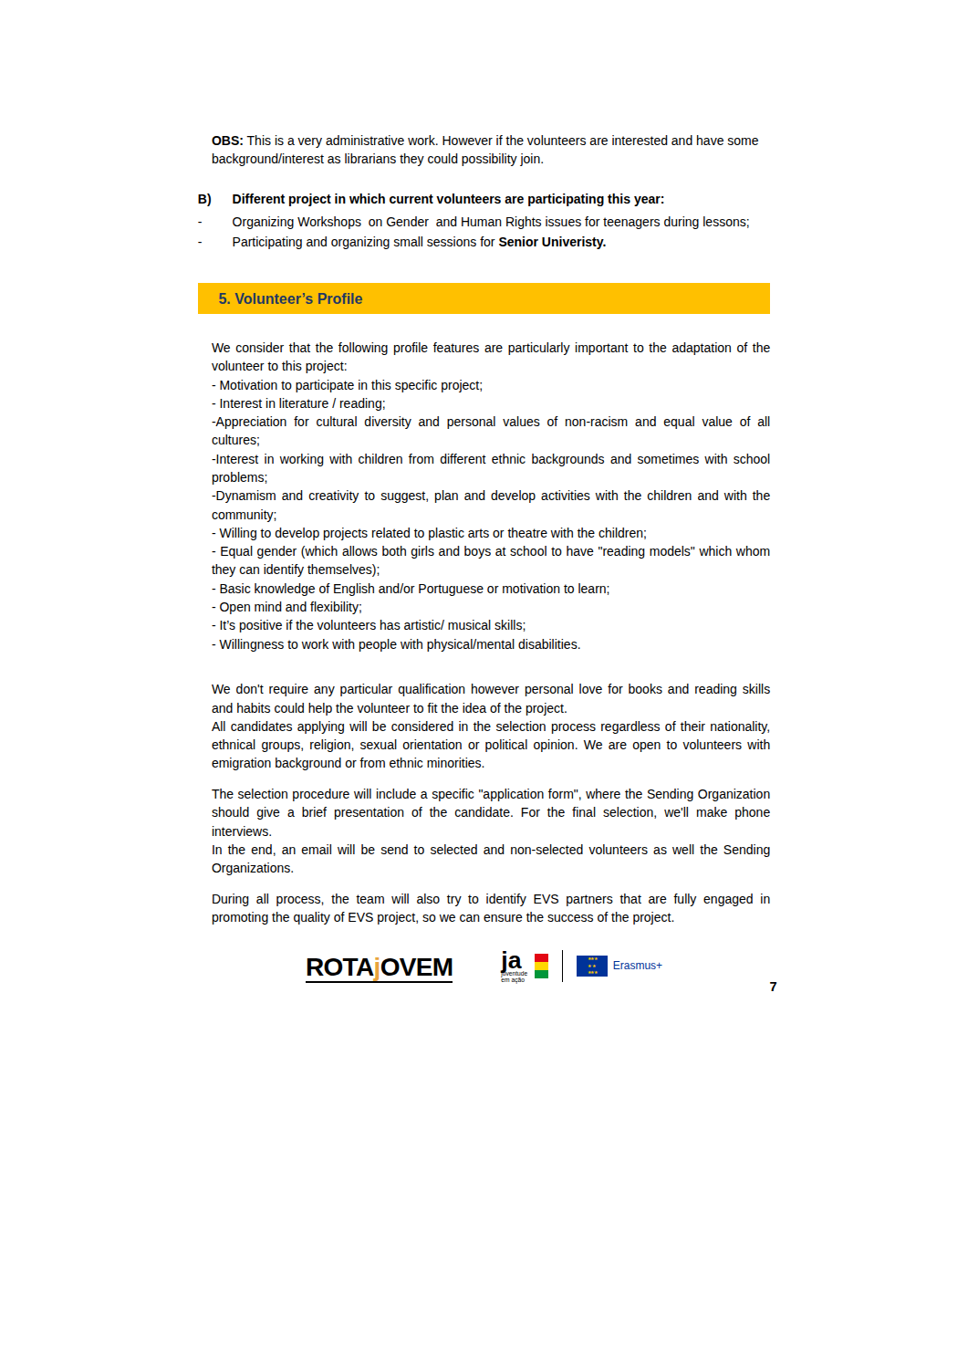OBS: This is a very administrative work. However if the volunteers are interested and have some background/interest as librarians they could possibility join.
B) Different project in which current volunteers are participating this year:
- Organizing Workshops on Gender and Human Rights issues for teenagers during lessons;
- Participating and organizing small sessions for Senior Univeristy.
5. Volunteer’s Profile
We consider that the following profile features are particularly important to the adaptation of the volunteer to this project:
- Motivation to participate in this specific project;
- Interest in literature / reading;
-Appreciation for cultural diversity and personal values of non-racism and equal value of all cultures;
-Interest in working with children from different ethnic backgrounds and sometimes with school problems;
-Dynamism and creativity to suggest, plan and develop activities with the children and with the community;
- Willing to develop projects related to plastic arts or theatre with the children;
- Equal gender (which allows both girls and boys at school to have "reading models" which whom they can identify themselves);
- Basic knowledge of English and/or Portuguese or motivation to learn;
- Open mind and flexibility;
- It’s positive if the volunteers has artistic/ musical skills;
- Willingness to work with people with physical/mental disabilities.
We don't require any particular qualification however personal love for books and reading skills and habits could help the volunteer to fit the idea of the project.
All candidates applying will be considered in the selection process regardless of their nationality, ethnical groups, religion, sexual orientation or political opinion. We are open to volunteers with emigration background or from ethnic minorities.
The selection procedure will include a specific "application form", where the Sending Organization should give a brief presentation of the candidate. For the final selection, we'll make phone interviews.
In the end, an email will be send to selected and non-selected volunteers as well the Sending Organizations.
During all process, the team will also try to identify EVS partners that are fully engaged in promoting the quality of EVS project, so we can ensure the success of the project.
ROTAj OVEM
jajuventude
em ação
★★★
★ ★
★★★
Erasmus+
7